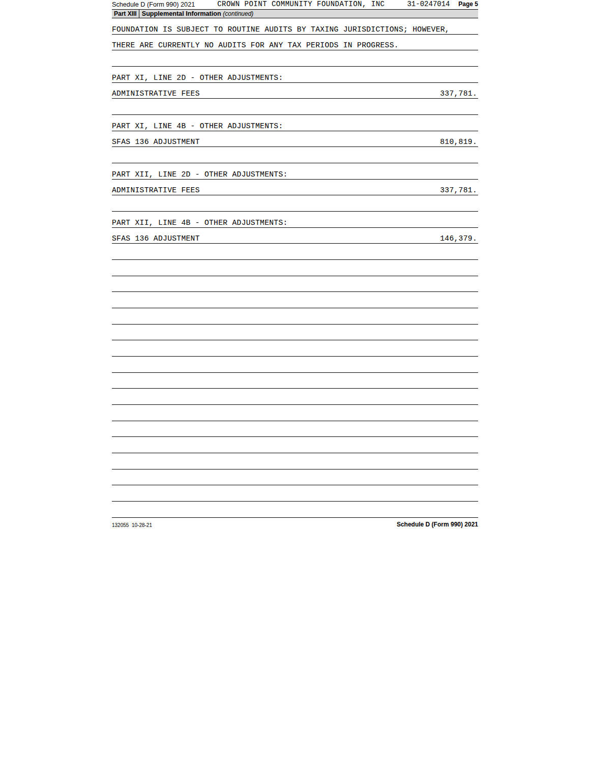Schedule D (Form 990) 2021
CROWN POINT COMMUNITY FOUNDATION, INC
31-0247014 Page 5
Part XIII
Supplemental Information (continued)
FOUNDATION IS SUBJECT TO ROUTINE AUDITS BY TAXING JURISDICTIONS; HOWEVER,
THERE ARE CURRENTLY NO AUDITS FOR ANY TAX PERIODS IN PROGRESS.
PART XI, LINE 2D - OTHER ADJUSTMENTS:
ADMINISTRATIVE FEES 337,781.
PART XI, LINE 4B - OTHER ADJUSTMENTS:
SFAS 136 ADJUSTMENT 810,819.
PART XII, LINE 2D - OTHER ADJUSTMENTS:
ADMINISTRATIVE FEES 337,781.
PART XII, LINE 4B - OTHER ADJUSTMENTS:
SFAS 136 ADJUSTMENT 146,379.
132055 10-28-21
Schedule D (Form 990) 2021